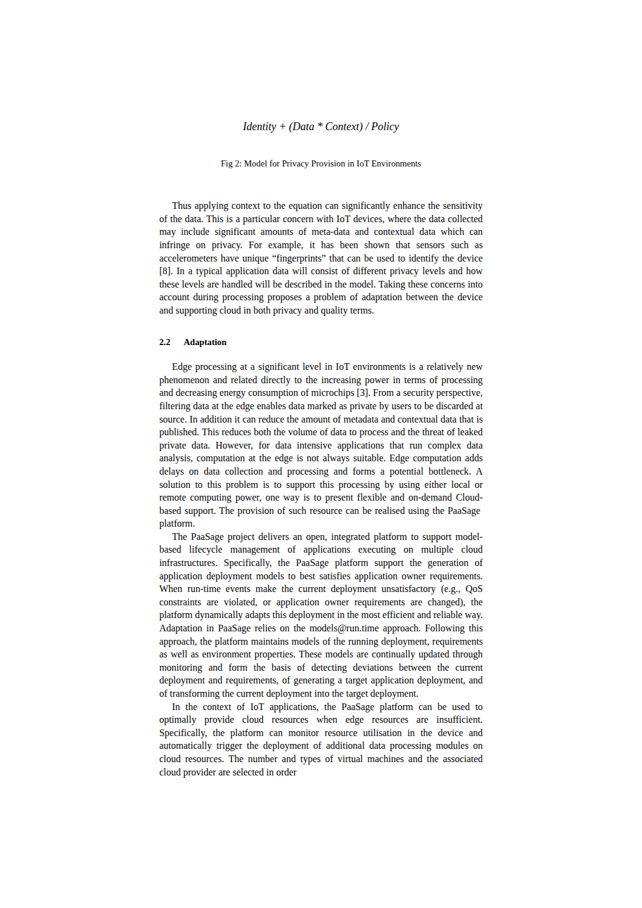Identity + (Data * Context) / Policy
Fig 2: Model for Privacy Provision in IoT Environments
Thus applying context to the equation can significantly enhance the sensitivity of the data. This is a particular concern with IoT devices, where the data collected may include significant amounts of meta-data and contextual data which can infringe on privacy. For example, it has been shown that sensors such as accelerometers have unique “fingerprints” that can be used to identify the device [8]. In a typical application data will consist of different privacy levels and how these levels are handled will be described in the model. Taking these concerns into account during processing proposes a problem of adaptation between the device and supporting cloud in both privacy and quality terms.
2.2 Adaptation
Edge processing at a significant level in IoT environments is a relatively new phenomenon and related directly to the increasing power in terms of processing and decreasing energy consumption of microchips [3]. From a security perspective, filtering data at the edge enables data marked as private by users to be discarded at source. In addition it can reduce the amount of metadata and contextual data that is published. This reduces both the volume of data to process and the threat of leaked private data. However, for data intensive applications that run complex data analysis, computation at the edge is not always suitable. Edge computation adds delays on data collection and processing and forms a potential bottleneck. A solution to this problem is to support this processing by using either local or remote computing power, one way is to present flexible and on-demand Cloud-based support. The provision of such resource can be realised using the PaaSage platform.
The PaaSage project delivers an open, integrated platform to support model-based lifecycle management of applications executing on multiple cloud infrastructures. Specifically, the PaaSage platform support the generation of application deployment models to best satisfies application owner requirements. When run-time events make the current deployment unsatisfactory (e.g., QoS constraints are violated, or application owner requirements are changed), the platform dynamically adapts this deployment in the most efficient and reliable way. Adaptation in PaaSage relies on the models@run.time approach. Following this approach, the platform maintains models of the running deployment, requirements as well as environment properties. These models are continually updated through monitoring and form the basis of detecting deviations between the current deployment and requirements, of generating a target application deployment, and of transforming the current deployment into the target deployment.
In the context of IoT applications, the PaaSage platform can be used to optimally provide cloud resources when edge resources are insufficient. Specifically, the platform can monitor resource utilisation in the device and automatically trigger the deployment of additional data processing modules on cloud resources. The number and types of virtual machines and the associated cloud provider are selected in order